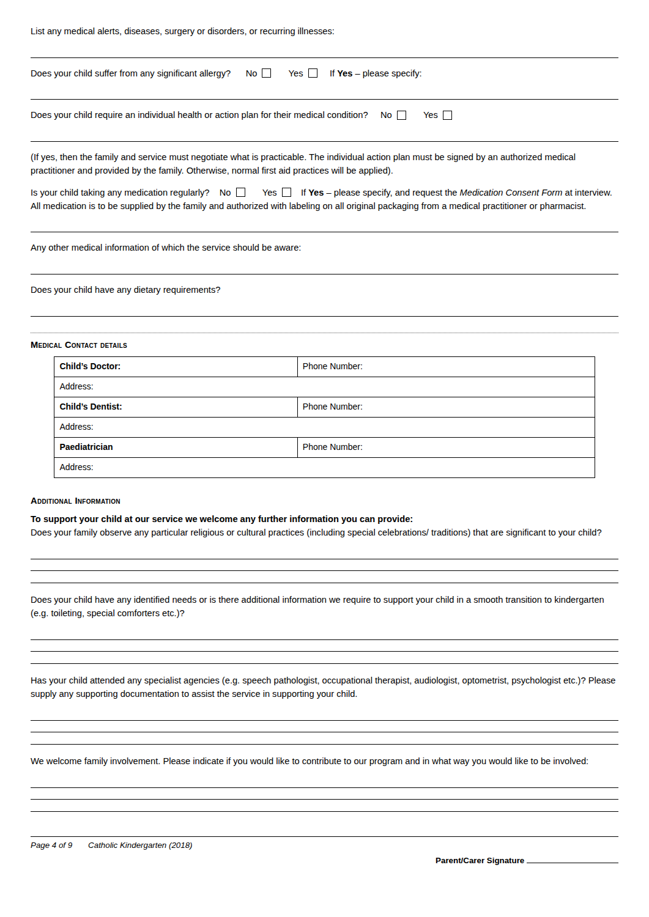List any medical alerts, diseases, surgery or disorders, or recurring illnesses:
Does your child suffer from any significant allergy? No Yes If Yes – please specify:
Does your child require an individual health or action plan for their medical condition? No Yes
(If yes, then the family and service must negotiate what is practicable. The individual action plan must be signed by an authorized medical practitioner and provided by the family. Otherwise, normal first aid practices will be applied).
Is your child taking any medication regularly? No Yes If Yes – please specify, and request the Medication Consent Form at interview. All medication is to be supplied by the family and authorized with labeling on all original packaging from a medical practitioner or pharmacist.
Any other medical information of which the service should be aware:
Does your child have any dietary requirements?
Medical Contact details
| Child’s Doctor: | Phone Number: |
| Address: |
| Child’s Dentist: | Phone Number: |
| Address: |
| Paediatrician | Phone Number: |
| Address: |
Additional Information
To support your child at our service we welcome any further information you can provide:
Does your family observe any particular religious or cultural practices (including special celebrations/ traditions) that are significant to your child?
Does your child have any identified needs or is there additional information we require to support your child in a smooth transition to kindergarten (e.g. toileting, special comforters etc.)?
Has your child attended any specialist agencies (e.g. speech pathologist, occupational therapist, audiologist, optometrist, psychologist etc.)? Please supply any supporting documentation to assist the service in supporting your child.
We welcome family involvement. Please indicate if you would like to contribute to our program and in what way you would like to be involved:
Page 4 of 9 Catholic Kindergarten (2018)
Parent/Carer Signature